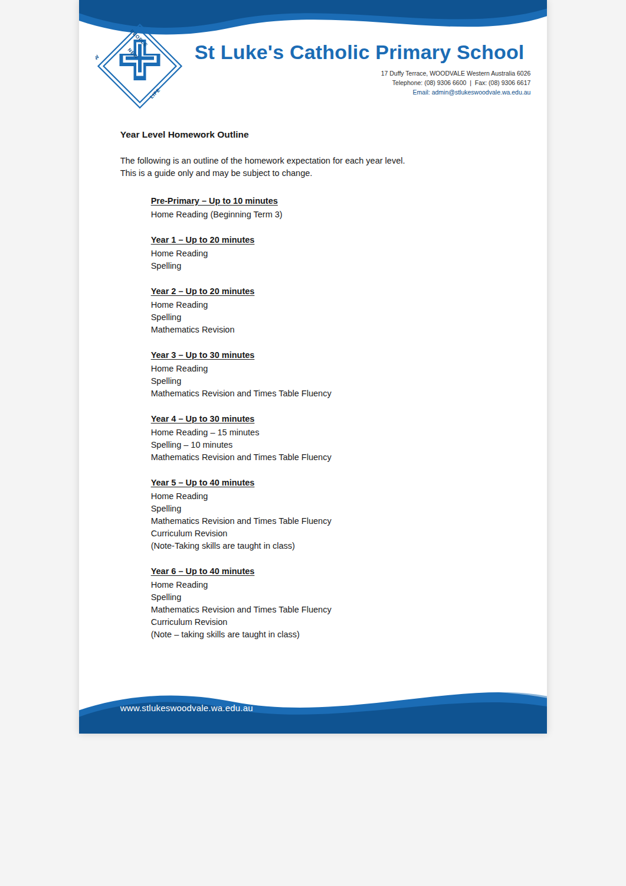NEW PEOPLE NEW LIFE
St Luke's Catholic Primary School
17 Duffy Terrace, WOODVALE Western Australia 6026
Telephone: (08) 9306 6600 | Fax: (08) 9306 6617
Email: admin@stlukeswoodvale.wa.edu.au
Year Level Homework Outline
The following is an outline of the homework expectation for each year level.
This is a guide only and may be subject to change.
Pre-Primary – Up to 10 minutes
Home Reading (Beginning Term 3)
Year 1 – Up to 20 minutes
Home Reading
Spelling
Year 2 – Up to 20 minutes
Home Reading
Spelling
Mathematics Revision
Year 3 – Up to 30 minutes
Home Reading
Spelling
Mathematics Revision and Times Table Fluency
Year 4 – Up to 30 minutes
Home Reading – 15 minutes
Spelling – 10 minutes
Mathematics Revision and Times Table Fluency
Year 5 – Up to 40 minutes
Home Reading
Spelling
Mathematics Revision and Times Table Fluency
Curriculum Revision
(Note-Taking skills are taught in class)
Year 6 – Up to 40 minutes
Home Reading
Spelling
Mathematics Revision and Times Table Fluency
Curriculum Revision
(Note – taking skills are taught in class)
www.stlukeswoodvale.wa.edu.au